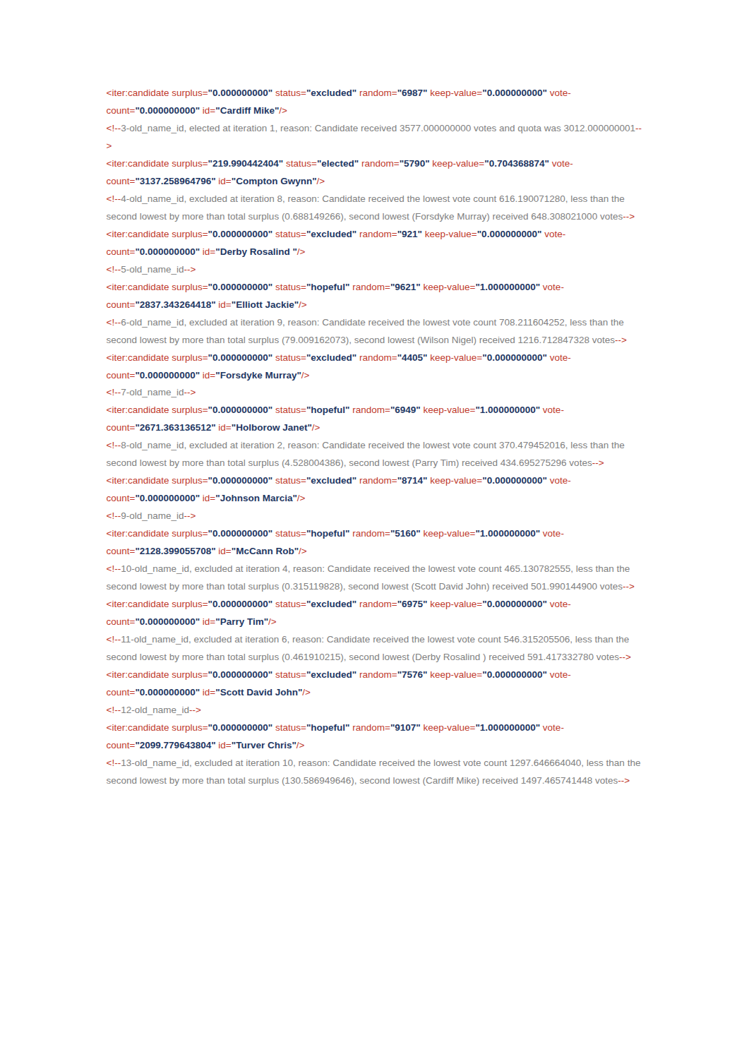<iter:candidate surplus="0.000000000" status="excluded" random="6987" keep-value="0.000000000" vote-count="0.000000000" id="Cardiff Mike"/>
<!--3-old_name_id, elected at iteration 1, reason: Candidate received 3577.000000000 votes and quota was 3012.000000001-->
<iter:candidate surplus="219.990442404" status="elected" random="5790" keep-value="0.704368874" vote-count="3137.258964796" id="Compton Gwynn"/>
<!--4-old_name_id, excluded at iteration 8, reason: Candidate received the lowest vote count 616.190071280, less than the second lowest by more than total surplus (0.688149266), second lowest (Forsdyke Murray) received 648.308021000 votes-->
<iter:candidate surplus="0.000000000" status="excluded" random="921" keep-value="0.000000000" vote-count="0.000000000" id="Derby Rosalind "/>
<!--5-old_name_id-->
<iter:candidate surplus="0.000000000" status="hopeful" random="9621" keep-value="1.000000000" vote-count="2837.343264418" id="Elliott Jackie"/>
<!--6-old_name_id, excluded at iteration 9, reason: Candidate received the lowest vote count 708.211604252, less than the second lowest by more than total surplus (79.009162073), second lowest (Wilson Nigel) received 1216.712847328 votes-->
<iter:candidate surplus="0.000000000" status="excluded" random="4405" keep-value="0.000000000" vote-count="0.000000000" id="Forsdyke Murray"/>
<!--7-old_name_id-->
<iter:candidate surplus="0.000000000" status="hopeful" random="6949" keep-value="1.000000000" vote-count="2671.363136512" id="Holborow Janet"/>
<!--8-old_name_id, excluded at iteration 2, reason: Candidate received the lowest vote count 370.479452016, less than the second lowest by more than total surplus (4.528004386), second lowest (Parry Tim) received 434.695275296 votes-->
<iter:candidate surplus="0.000000000" status="excluded" random="8714" keep-value="0.000000000" vote-count="0.000000000" id="Johnson Marcia"/>
<!--9-old_name_id-->
<iter:candidate surplus="0.000000000" status="hopeful" random="5160" keep-value="1.000000000" vote-count="2128.399055708" id="McCann Rob"/>
<!--10-old_name_id, excluded at iteration 4, reason: Candidate received the lowest vote count 465.130782555, less than the second lowest by more than total surplus (0.315119828), second lowest (Scott David John) received 501.990144900 votes-->
<iter:candidate surplus="0.000000000" status="excluded" random="6975" keep-value="0.000000000" vote-count="0.000000000" id="Parry Tim"/>
<!--11-old_name_id, excluded at iteration 6, reason: Candidate received the lowest vote count 546.315205506, less than the second lowest by more than total surplus (0.461910215), second lowest (Derby Rosalind ) received 591.417332780 votes-->
<iter:candidate surplus="0.000000000" status="excluded" random="7576" keep-value="0.000000000" vote-count="0.000000000" id="Scott David John"/>
<!--12-old_name_id-->
<iter:candidate surplus="0.000000000" status="hopeful" random="9107" keep-value="1.000000000" vote-count="2099.779643804" id="Turver Chris"/>
<!--13-old_name_id, excluded at iteration 10, reason: Candidate received the lowest vote count 1297.646664040, less than the second lowest by more than total surplus (130.586949646), second lowest (Cardiff Mike) received 1497.465741448 votes-->